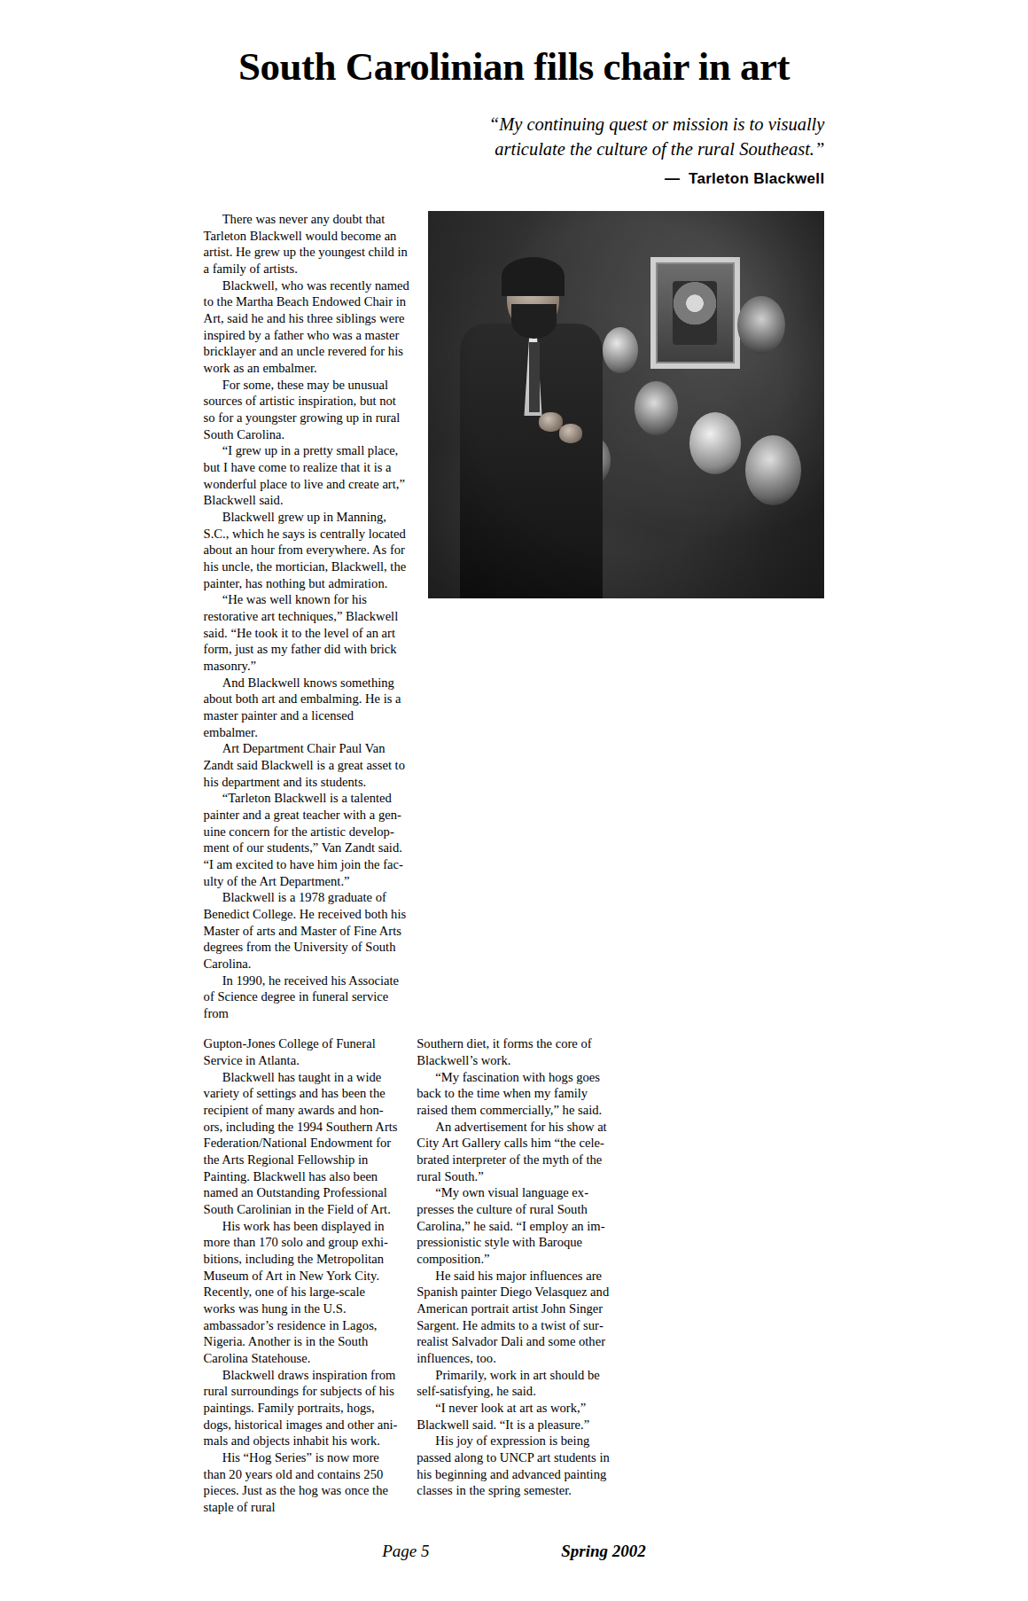South Carolinian fills chair in art
“My continuing quest or mission is to visually
articulate the culture of the rural Southeast.”
— Tarleton Blackwell
There was never any doubt that Tarleton Blackwell would become an artist. He grew up the youngest child in a family of artists.
Blackwell, who was recently named to the Martha Beach Endowed Chair in Art, said he and his three siblings were inspired by a father who was a master bricklayer and an uncle revered for his work as an embalmer.
For some, these may be unusual sources of artistic inspiration, but not so for a youngster growing up in rural South Carolina.
“I grew up in a pretty small place, but I have come to realize that it is a wonderful place to live and create art,” Blackwell said.
Blackwell grew up in Manning, S.C., which he says is centrally located about an hour from everywhere. As for his uncle, the mortician, Blackwell, the painter, has nothing but admiration.
“He was well known for his restorative art techniques,” Blackwell said. “He took it to the level of an art form, just as my father did with brick masonry.”
And Blackwell knows something about both art and embalming. He is a master painter and a licensed embalmer.
Art Department Chair Paul Van Zandt said Blackwell is a great asset to his department and its students.
“Tarleton Blackwell is a talented painter and a great teacher with a genuine concern for the artistic development of our students,” Van Zandt said. “I am excited to have him join the faculty of the Art Department.”
Blackwell is a 1978 graduate of Benedict College. He received both his Master of arts and Master of Fine Arts degrees from the University of South Carolina.
In 1990, he received his Associate of Science degree in funeral service from
Gupton-Jones College of Funeral Service in Atlanta.
Blackwell has taught in a wide variety of settings and has been the recipient of many awards and honors, including the 1994 Southern Arts Federation/National Endowment for the Arts Regional Fellowship in Painting. Blackwell has also been named an Outstanding Professional South Carolinian in the Field of Art.
His work has been displayed in more than 170 solo and group exhibitions, including the Metropolitan Museum of Art in New York City. Recently, one of his large-scale works was hung in the U.S. ambassador’s residence in Lagos, Nigeria. Another is in the South Carolina Statehouse.
Blackwell draws inspiration from rural surroundings for subjects of his paintings. Family portraits, hogs, dogs, historical images and other animals and objects inhabit his work.
His “Hog Series” is now more than 20 years old and contains 250 pieces. Just as the hog was once the staple of rural
Southern diet, it forms the core of Blackwell’s work.
“My fascination with hogs goes back to the time when my family raised them commercially,” he said.
An advertisement for his show at City Art Gallery calls him “the celebrated interpreter of the myth of the rural South.”
“My own visual language expresses the culture of rural South Carolina,” he said. “I employ an impressionistic style with Baroque composition.”
He said his major influences are Spanish painter Diego Velasquez and American portrait artist John Singer Sargent. He admits to a twist of surrealist Salvador Dali and some other influences, too.
Primarily, work in art should be self-satisfying, he said.
“I never look at art as work,” Blackwell said. “It is a pleasure.”
His joy of expression is being passed along to UNCP art students in his beginning and advanced painting classes in the spring semester.
Page 5 Spring 2002